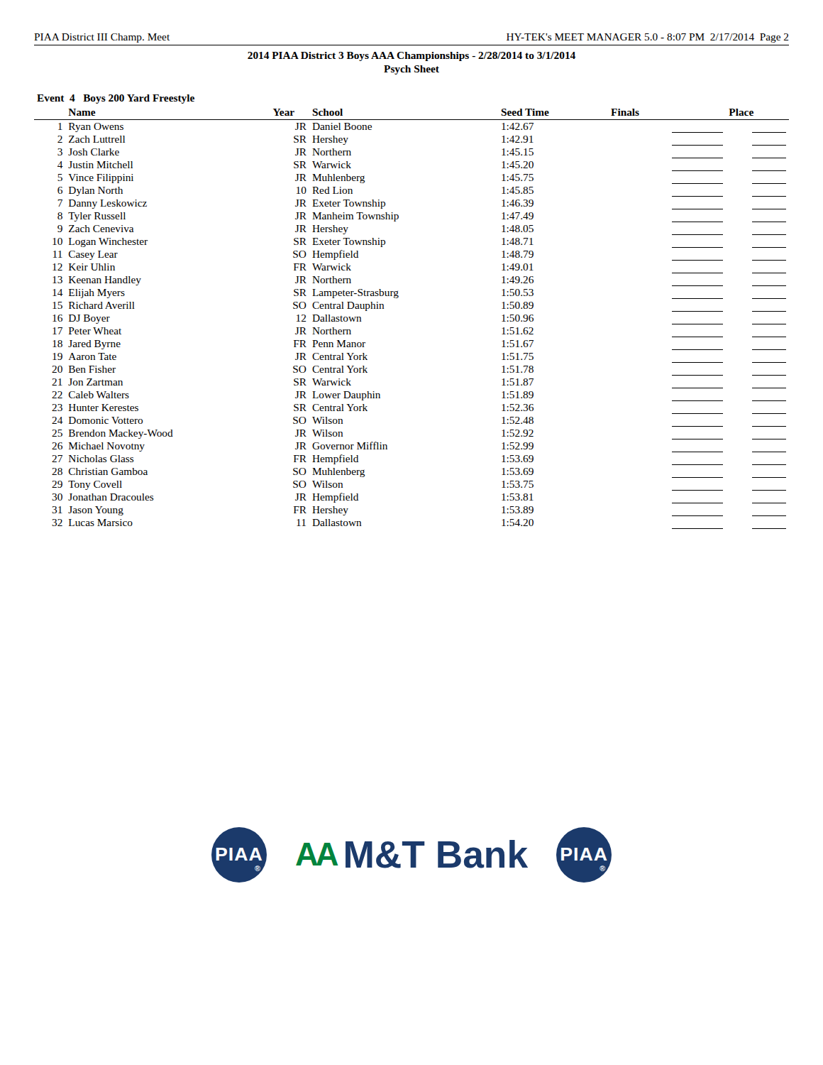PIAA District III Champ. Meet
HY-TEK's MEET MANAGER 5.0 - 8:07 PM 2/17/2014 Page 2
2014 PIAA District 3 Boys AAA Championships - 2/28/2014 to 3/1/2014
Psych Sheet
Event 4 Boys 200 Yard Freestyle
| | Name | Year | School | Seed Time | Finals | Place |
| --- | --- | --- | --- | --- | --- | --- |
| 1 | Ryan Owens | JR | Daniel Boone | 1:42.67 | | |
| 2 | Zach Luttrell | SR | Hershey | 1:42.91 | | |
| 3 | Josh Clarke | JR | Northern | 1:45.15 | | |
| 4 | Justin Mitchell | SR | Warwick | 1:45.20 | | |
| 5 | Vince Filippini | JR | Muhlenberg | 1:45.75 | | |
| 6 | Dylan North | 10 | Red Lion | 1:45.85 | | |
| 7 | Danny Leskowicz | JR | Exeter Township | 1:46.39 | | |
| 8 | Tyler Russell | JR | Manheim Township | 1:47.49 | | |
| 9 | Zach Ceneviva | JR | Hershey | 1:48.05 | | |
| 10 | Logan Winchester | SR | Exeter Township | 1:48.71 | | |
| 11 | Casey Lear | SO | Hempfield | 1:48.79 | | |
| 12 | Keir Uhlin | FR | Warwick | 1:49.01 | | |
| 13 | Keenan Handley | JR | Northern | 1:49.26 | | |
| 14 | Elijah Myers | SR | Lampeter-Strasburg | 1:50.53 | | |
| 15 | Richard Averill | SO | Central Dauphin | 1:50.89 | | |
| 16 | DJ Boyer | 12 | Dallastown | 1:50.96 | | |
| 17 | Peter Wheat | JR | Northern | 1:51.62 | | |
| 18 | Jared Byrne | FR | Penn Manor | 1:51.67 | | |
| 19 | Aaron Tate | JR | Central York | 1:51.75 | | |
| 20 | Ben Fisher | SO | Central York | 1:51.78 | | |
| 21 | Jon Zartman | SR | Warwick | 1:51.87 | | |
| 22 | Caleb Walters | JR | Lower Dauphin | 1:51.89 | | |
| 23 | Hunter Kerestes | SR | Central York | 1:52.36 | | |
| 24 | Domonic Vottero | SO | Wilson | 1:52.48 | | |
| 25 | Brendon Mackey-Wood | JR | Wilson | 1:52.92 | | |
| 26 | Michael Novotny | JR | Governor Mifflin | 1:52.99 | | |
| 27 | Nicholas Glass | FR | Hempfield | 1:53.69 | | |
| 28 | Christian Gamboa | SO | Muhlenberg | 1:53.69 | | |
| 29 | Tony Covell | SO | Wilson | 1:53.75 | | |
| 30 | Jonathan Dracoules | JR | Hempfield | 1:53.81 | | |
| 31 | Jason Young | FR | Hershey | 1:53.89 | | |
| 32 | Lucas Marsico | 11 | Dallastown | 1:54.20 | | |
PIAA®
AA M&T Bank
PIAA®